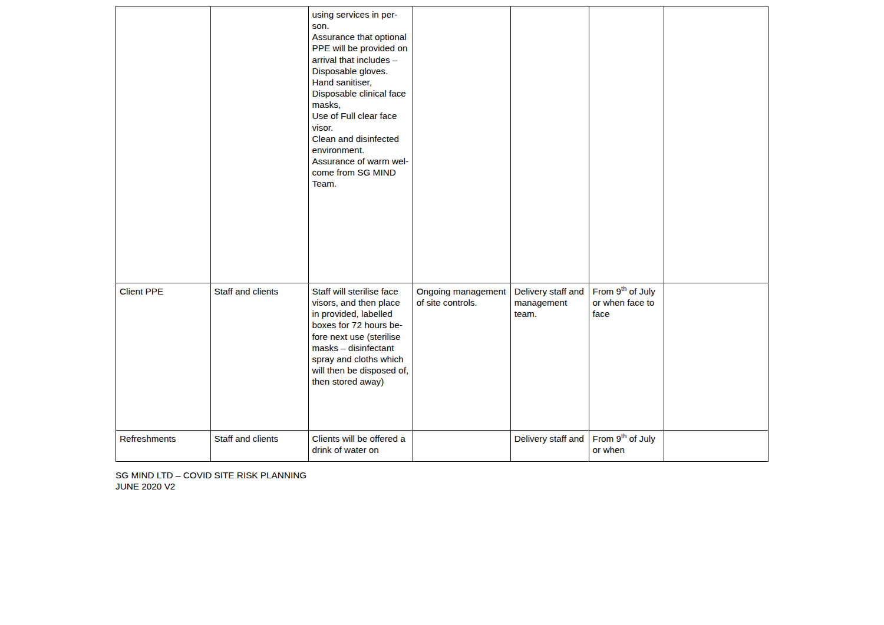| | | using services in person. Assurance that optional PPE will be provided on arrival that includes – Disposable gloves. Hand sanitiser, Disposable clinical face masks, Use of Full clear face visor. Clean and disinfected environment. Assurance of warm welcome from SG MIND Team. | | | | |
| Client PPE | Staff and clients | Staff will sterilise face visors, and then place in provided, labelled boxes for 72 hours before next use (sterilise masks – disinfectant spray and cloths which will then be disposed of, then stored away) | Ongoing management of site controls. | Delivery staff and management team. | From 9 th of July or when face to face | |
| Refreshments | Staff and clients | Clients will be offered a drink of water on | | Delivery staff and | From 9 th of July or when | |
SG MIND LTD – COVID SITE RISK PLANNING
JUNE 2020 V2